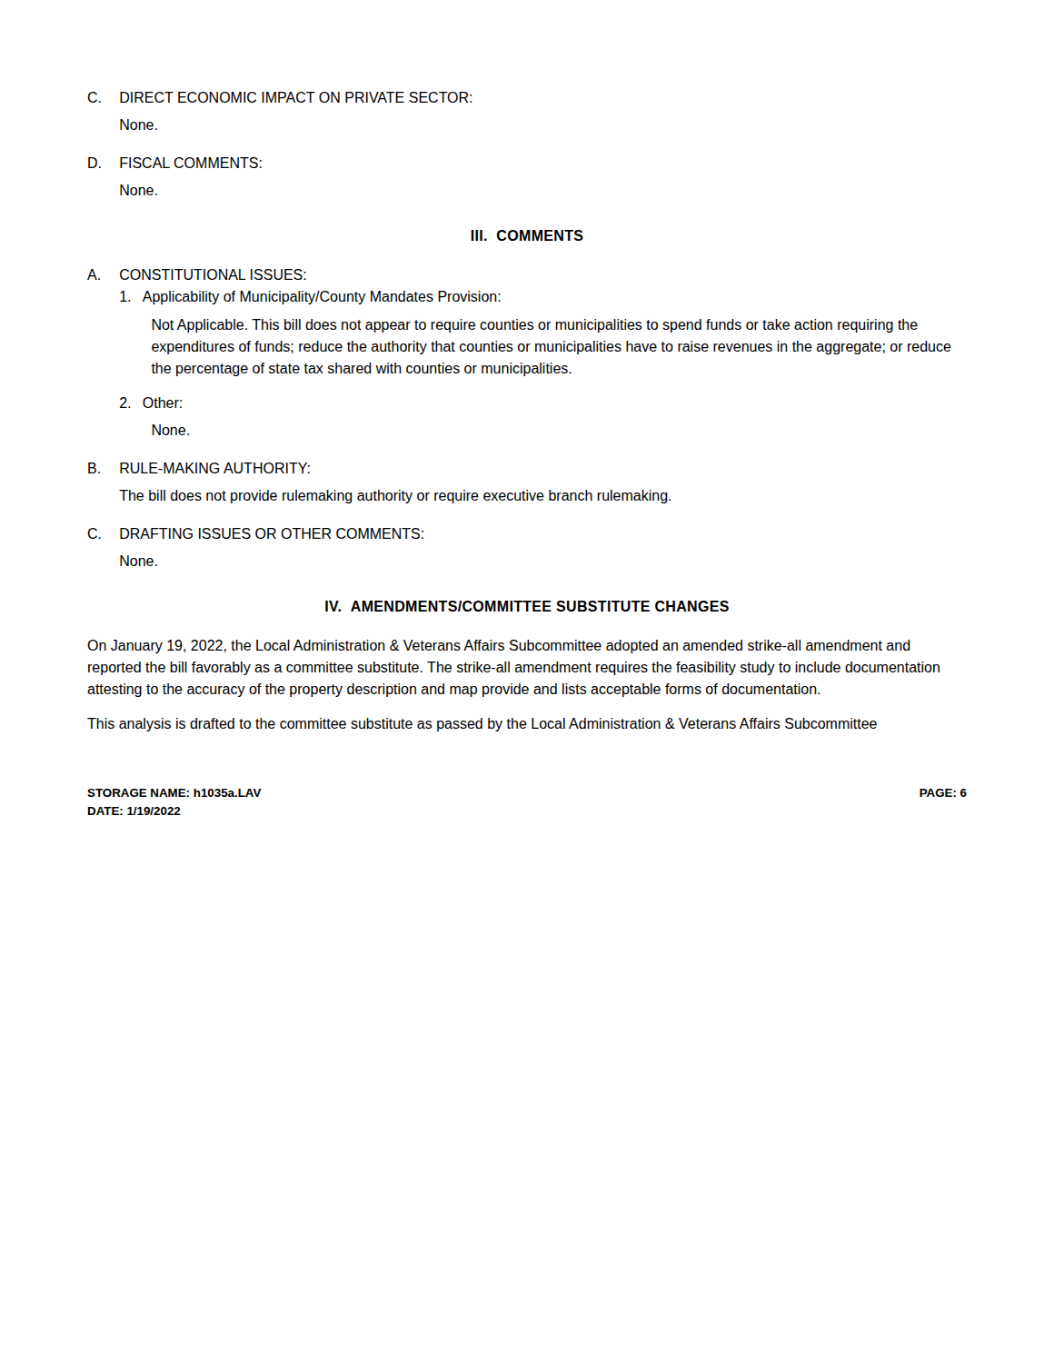C. DIRECT ECONOMIC IMPACT ON PRIVATE SECTOR:
None.
D. FISCAL COMMENTS:
None.
III. COMMENTS
A. CONSTITUTIONAL ISSUES:
1. Applicability of Municipality/County Mandates Provision:
Not Applicable. This bill does not appear to require counties or municipalities to spend funds or take action requiring the expenditures of funds; reduce the authority that counties or municipalities have to raise revenues in the aggregate; or reduce the percentage of state tax shared with counties or municipalities.
2. Other:
None.
B. RULE-MAKING AUTHORITY:
The bill does not provide rulemaking authority or require executive branch rulemaking.
C. DRAFTING ISSUES OR OTHER COMMENTS:
None.
IV. AMENDMENTS/COMMITTEE SUBSTITUTE CHANGES
On January 19, 2022, the Local Administration & Veterans Affairs Subcommittee adopted an amended strike-all amendment and reported the bill favorably as a committee substitute. The strike-all amendment requires the feasibility study to include documentation attesting to the accuracy of the property description and map provide and lists acceptable forms of documentation.
This analysis is drafted to the committee substitute as passed by the Local Administration & Veterans Affairs Subcommittee
STORAGE NAME: h1035a.LAV DATE: 1/19/2022
PAGE: 6